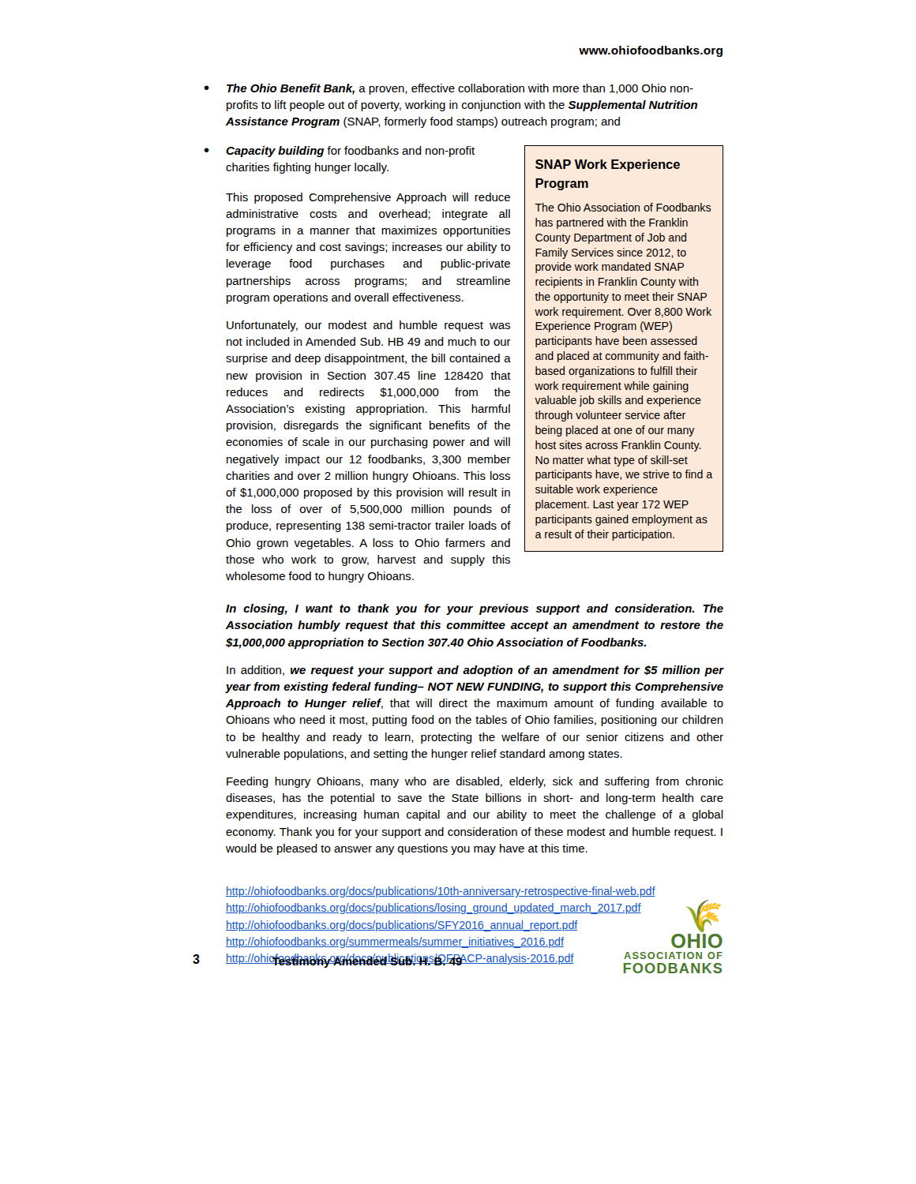www.ohiofoodbanks.org
The Ohio Benefit Bank, a proven, effective collaboration with more than 1,000 Ohio non-profits to lift people out of poverty, working in conjunction with the Supplemental Nutrition Assistance Program (SNAP, formerly food stamps) outreach program; and
SNAP Work Experience Program
The Ohio Association of Foodbanks has partnered with the Franklin County Department of Job and Family Services since 2012, to provide work mandated SNAP recipients in Franklin County with the opportunity to meet their SNAP work requirement. Over 8,800 Work Experience Program (WEP) participants have been assessed and placed at community and faith-based organizations to fulfill their work requirement while gaining valuable job skills and experience through volunteer service after being placed at one of our many host sites across Franklin County. No matter what type of skill-set participants have, we strive to find a suitable work experience placement. Last year 172 WEP participants gained employment as a result of their participation.
Capacity building for foodbanks and non-profit charities fighting hunger locally.
This proposed Comprehensive Approach will reduce administrative costs and overhead; integrate all programs in a manner that maximizes opportunities for efficiency and cost savings; increases our ability to leverage food purchases and public-private partnerships across programs; and streamline program operations and overall effectiveness.
Unfortunately, our modest and humble request was not included in Amended Sub. HB 49 and much to our surprise and deep disappointment, the bill contained a new provision in Section 307.45 line 128420 that reduces and redirects $1,000,000 from the Association’s existing appropriation. This harmful provision, disregards the significant benefits of the economies of scale in our purchasing power and will negatively impact our 12 foodbanks, 3,300 member charities and over 2 million hungry Ohioans. This loss of $1,000,000 proposed by this provision will result in the loss of over of 5,500,000 million pounds of produce, representing 138 semi-tractor trailer loads of Ohio grown vegetables. A loss to Ohio farmers and those who work to grow, harvest and supply this wholesome food to hungry Ohioans.
In closing, I want to thank you for your previous support and consideration. The Association humbly request that this committee accept an amendment to restore the $1,000,000 appropriation to Section 307.40 Ohio Association of Foodbanks.
In addition, we request your support and adoption of an amendment for $5 million per year from existing federal funding– NOT NEW FUNDING, to support this Comprehensive Approach to Hunger relief, that will direct the maximum amount of funding available to Ohioans who need it most, putting food on the tables of Ohio families, positioning our children to be healthy and ready to learn, protecting the welfare of our senior citizens and other vulnerable populations, and setting the hunger relief standard among states.
Feeding hungry Ohioans, many who are disabled, elderly, sick and suffering from chronic diseases, has the potential to save the State billions in short- and long-term health care expenditures, increasing human capital and our ability to meet the challenge of a global economy. Thank you for your support and consideration of these modest and humble request. I would be pleased to answer any questions you may have at this time.
http://ohiofoodbanks.org/docs/publications/10th-anniversary-retrospective-final-web.pdf
http://ohiofoodbanks.org/docs/publications/losing_ground_updated_march_2017.pdf
http://ohiofoodbanks.org/docs/publications/SFY2016_annual_report.pdf
http://ohiofoodbanks.org/summermeals/summer_initiatives_2016.pdf
http://ohiofoodbanks.org/docs/publications/OFPACP-analysis-2016.pdf
3 Testimony Amended Sub. H. B. 49
🌾 OHIO ASSOCIATION OF FOODBANKS